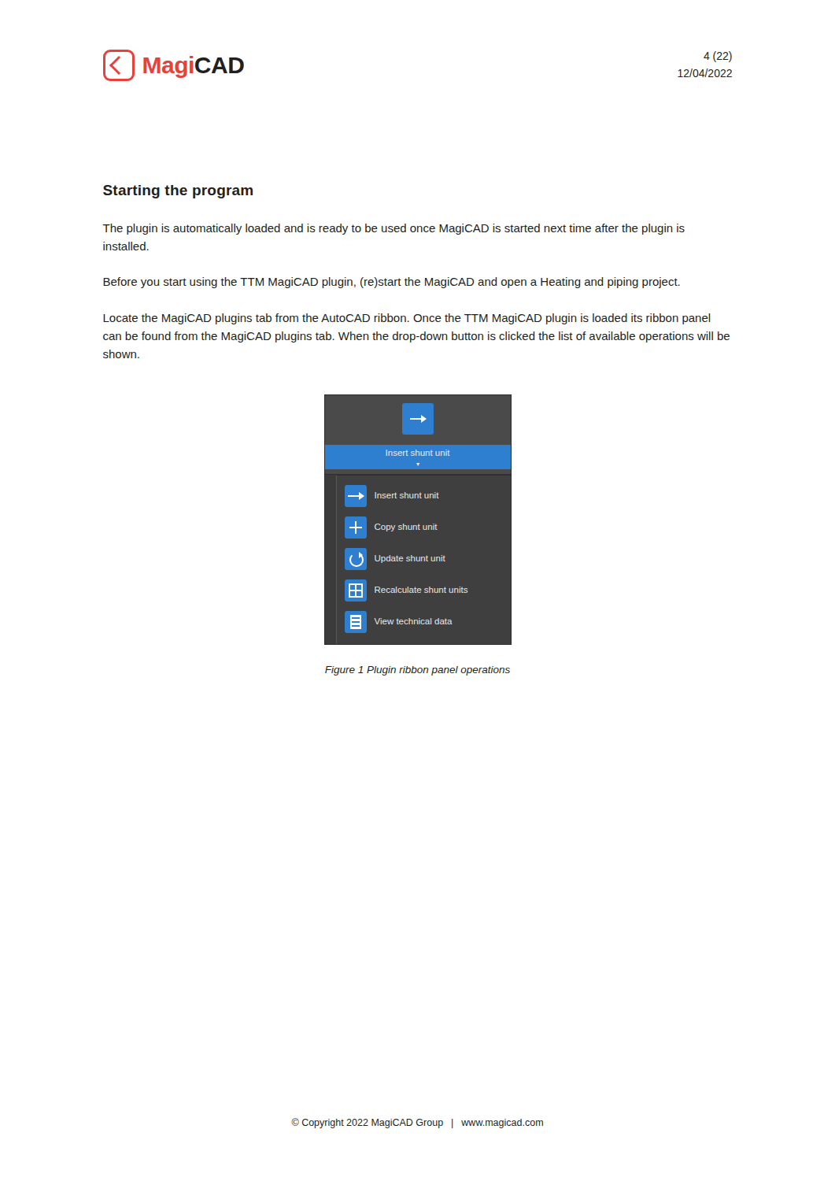Magi CAD
4 (22)
12/04/2022
Starting the program
The plugin is automatically loaded and is ready to be used once MagiCAD is started next time after the plugin is installed.
Before you start using the TTM MagiCAD plugin, (re)start the MagiCAD and open a Heating and piping project.
Locate the MagiCAD plugins tab from the AutoCAD ribbon. Once the TTM MagiCAD plugin is loaded its ribbon panel can be found from the MagiCAD plugins tab. When the drop-down button is clicked the list of available operations will be shown.
Insert shunt unit ▾
Insert shunt unit
Copy shunt unit
Update shunt unit
Recalculate shunt units
View technical data
Figure 1 Plugin ribbon panel operations
© Copyright 2022 MagiCAD Group|www.magicad.com